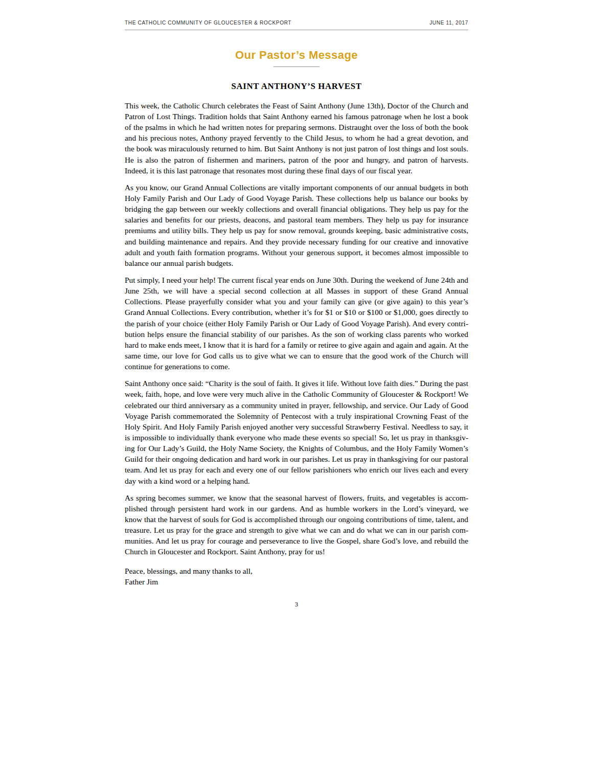The Catholic Community of Gloucester & Rockport
June 11, 2017
Our Pastor’s Message
SAINT ANTHONY’S HARVEST
This week, the Catholic Church celebrates the Feast of Saint Anthony (June 13th), Doctor of the Church and Patron of Lost Things. Tradition holds that Saint Anthony earned his famous patronage when he lost a book of the psalms in which he had written notes for preparing sermons. Distraught over the loss of both the book and his precious notes, Anthony prayed fervently to the Child Jesus, to whom he had a great devotion, and the book was miraculously returned to him. But Saint Anthony is not just patron of lost things and lost souls. He is also the patron of fishermen and mariners, patron of the poor and hungry, and patron of harvests. Indeed, it is this last patronage that resonates most during these final days of our fiscal year.
As you know, our Grand Annual Collections are vitally important components of our annual budgets in both Holy Family Parish and Our Lady of Good Voyage Parish. These collections help us balance our books by bridging the gap between our weekly collections and overall financial obligations. They help us pay for the salaries and benefits for our priests, deacons, and pastoral team members. They help us pay for insurance premiums and utility bills. They help us pay for snow removal, grounds keeping, basic administrative costs, and building maintenance and repairs. And they provide necessary funding for our creative and innovative adult and youth faith formation programs. Without your generous support, it becomes almost impossible to balance our annual parish budgets.
Put simply, I need your help! The current fiscal year ends on June 30th. During the weekend of June 24th and June 25th, we will have a special second collection at all Masses in support of these Grand Annual Collections. Please prayerfully consider what you and your family can give (or give again) to this year’s Grand Annual Collections. Every contribution, whether it’s for $1 or $10 or $100 or $1,000, goes directly to the parish of your choice (either Holy Family Parish or Our Lady of Good Voyage Parish). And every contribution helps ensure the financial stability of our parishes. As the son of working class parents who worked hard to make ends meet, I know that it is hard for a family or retiree to give again and again and again. At the same time, our love for God calls us to give what we can to ensure that the good work of the Church will continue for generations to come.
Saint Anthony once said: “Charity is the soul of faith. It gives it life. Without love faith dies.” During the past week, faith, hope, and love were very much alive in the Catholic Community of Gloucester & Rockport! We celebrated our third anniversary as a community united in prayer, fellowship, and service. Our Lady of Good Voyage Parish commemorated the Solemnity of Pentecost with a truly inspirational Crowning Feast of the Holy Spirit. And Holy Family Parish enjoyed another very successful Strawberry Festival. Needless to say, it is impossible to individually thank everyone who made these events so special! So, let us pray in thanksgiving for Our Lady’s Guild, the Holy Name Society, the Knights of Columbus, and the Holy Family Women’s Guild for their ongoing dedication and hard work in our parishes. Let us pray in thanksgiving for our pastoral team. And let us pray for each and every one of our fellow parishioners who enrich our lives each and every day with a kind word or a helping hand.
As spring becomes summer, we know that the seasonal harvest of flowers, fruits, and vegetables is accomplished through persistent hard work in our gardens. And as humble workers in the Lord’s vineyard, we know that the harvest of souls for God is accomplished through our ongoing contributions of time, talent, and treasure. Let us pray for the grace and strength to give what we can and do what we can in our parish communities. And let us pray for courage and perseverance to live the Gospel, share God’s love, and rebuild the Church in Gloucester and Rockport. Saint Anthony, pray for us!
Peace, blessings, and many thanks to all,
Father Jim
3